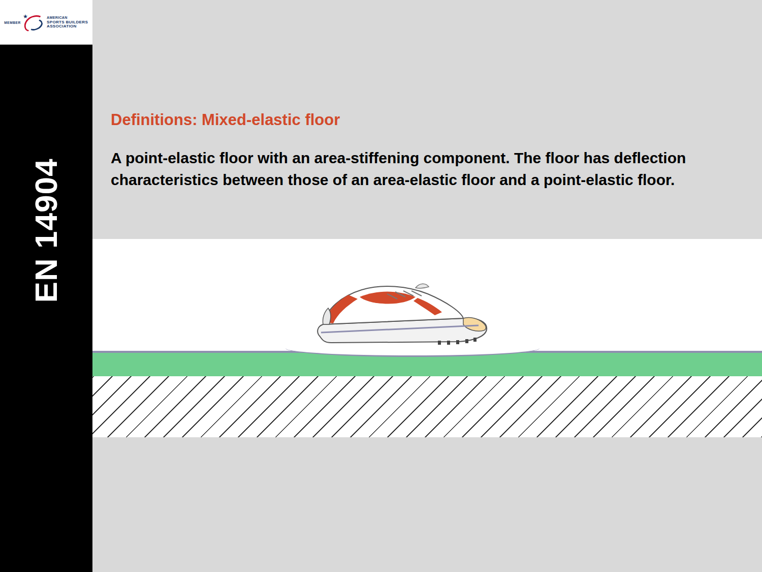MEMBER
★
AMERICAN
SPORTS BUILDERS
ASSOCIATION
EN 14904
Definitions: Mixed-elastic floor
A point-elastic floor with an area-stiffening component. The floor has deflection characteristics between those of an area-elastic floor and a point-elastic floor.